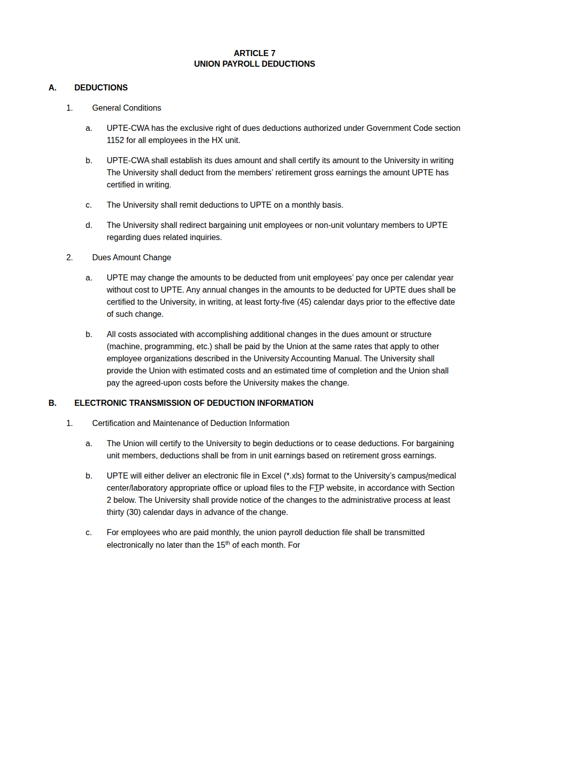ARTICLE 7
UNION PAYROLL DEDUCTIONS
A.
DEDUCTIONS
1.
General Conditions
a.
UPTE-CWA has the exclusive right of dues deductions authorized under Government Code section 1152 for all employees in the HX unit.
b.
UPTE-CWA shall establish its dues amount and shall certify its amount to the University in writing The University shall deduct from the members’ retirement gross earnings the amount UPTE has certified in writing.
c.
The University shall remit deductions to UPTE on a monthly basis.
d.
The University shall redirect bargaining unit employees or non-unit voluntary members to UPTE regarding dues related inquiries.
2.
Dues Amount Change
a.
UPTE may change the amounts to be deducted from unit employees’ pay once per calendar year without cost to UPTE. Any annual changes in the amounts to be deducted for UPTE dues shall be certified to the University, in writing, at least forty-five (45) calendar days prior to the effective date of such change.
b.
All costs associated with accomplishing additional changes in the dues amount or structure (machine, programming, etc.) shall be paid by the Union at the same rates that apply to other employee organizations described in the University Accounting Manual. The University shall provide the Union with estimated costs and an estimated time of completion and the Union shall pay the agreed-upon costs before the University makes the change.
B.
ELECTRONIC TRANSMISSION OF DEDUCTION INFORMATION
1.
Certification and Maintenance of Deduction Information
a.
The Union will certify to the University to begin deductions or to cease deductions. For bargaining unit members, deductions shall be from in unit earnings based on retirement gross earnings.
b.
UPTE will either deliver an electronic file in Excel (*.xls) format to the University’s campus/medical center/laboratory appropriate office or upload files to the FTP website, in accordance with Section 2 below. The University shall provide notice of the changes to the administrative process at least thirty (30) calendar days in advance of the change.
c.
For employees who are paid monthly, the union payroll deduction file shall be transmitted electronically no later than the 15th of each month. For